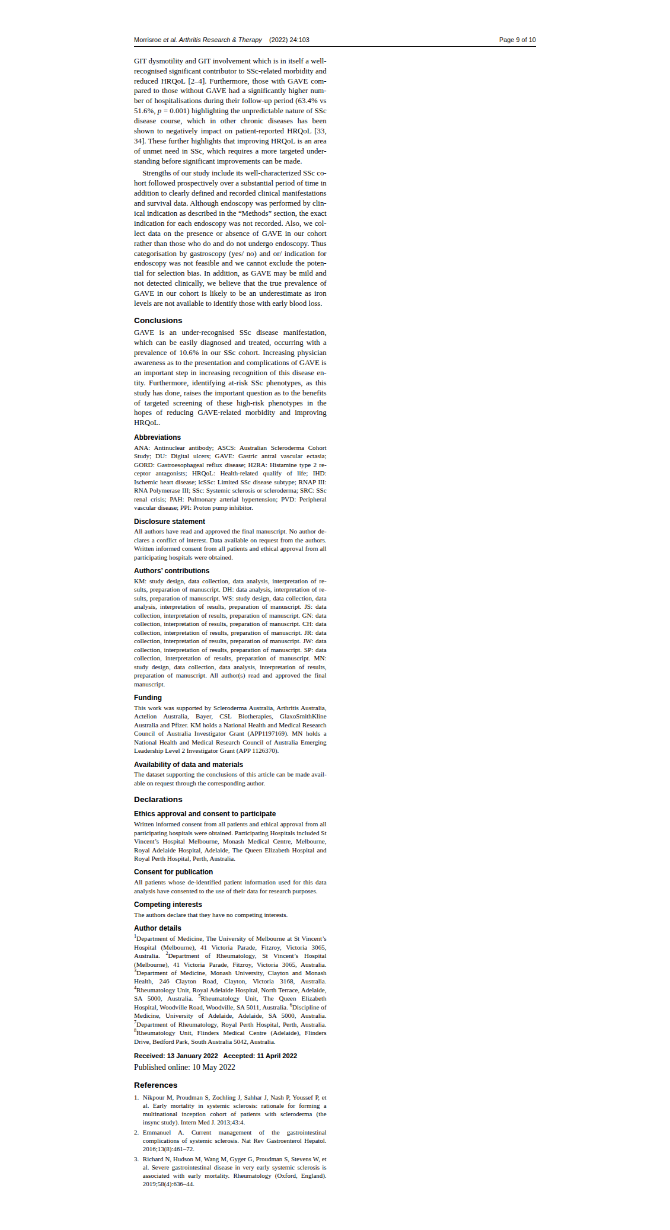Morrisroe et al. Arthritis Research & Therapy (2022) 24:103
Page 9 of 10
GIT dysmotility and GIT involvement which is in itself a well-recognised significant contributor to SSc-related morbidity and reduced HRQoL [2–4]. Furthermore, those with GAVE compared to those without GAVE had a significantly higher number of hospitalisations during their follow-up period (63.4% vs 51.6%, p = 0.001) highlighting the unpredictable nature of SSc disease course, which in other chronic diseases has been shown to negatively impact on patient-reported HRQoL [33, 34]. These further highlights that improving HRQoL is an area of unmet need in SSc, which requires a more targeted understanding before significant improvements can be made.
Strengths of our study include its well-characterized SSc cohort followed prospectively over a substantial period of time in addition to clearly defined and recorded clinical manifestations and survival data. Although endoscopy was performed by clinical indication as described in the “Methods” section, the exact indication for each endoscopy was not recorded. Also, we collect data on the presence or absence of GAVE in our cohort rather than those who do and do not undergo endoscopy. Thus categorisation by gastroscopy (yes/ no) and or/ indication for endoscopy was not feasible and we cannot exclude the potential for selection bias. In addition, as GAVE may be mild and not detected clinically, we believe that the true prevalence of GAVE in our cohort is likely to be an underestimate as iron levels are not available to identify those with early blood loss.
Conclusions
GAVE is an under-recognised SSc disease manifestation, which can be easily diagnosed and treated, occurring with a prevalence of 10.6% in our SSc cohort. Increasing physician awareness as to the presentation and complications of GAVE is an important step in increasing recognition of this disease entity. Furthermore, identifying at-risk SSc phenotypes, as this study has done, raises the important question as to the benefits of targeted screening of these high-risk phenotypes in the hopes of reducing GAVE-related morbidity and improving HRQoL.
Abbreviations
ANA: Antinuclear antibody; ASCS: Australian Scleroderma Cohort Study; DU: Digital ulcers; GAVE: Gastric antral vascular ectasia; GORD: Gastroesophageal reflux disease; H2RA: Histamine type 2 receptor antagonists; HRQoL: Health-related qualify of life; IHD: Ischemic heart disease; lcSSc: Limited SSc disease subtype; RNAP III: RNA Polymerase III; SSc: Systemic sclerosis or scleroderma; SRC: SSc renal crisis; PAH: Pulmonary arterial hypertension; PVD: Peripheral vascular disease; PPI: Proton pump inhibitor.
Disclosure statement
All authors have read and approved the final manuscript. No author declares a conflict of interest. Data available on request from the authors. Written informed consent from all patients and ethical approval from all participating hospitals were obtained.
Authors’ contributions
KM: study design, data collection, data analysis, interpretation of results, preparation of manuscript. DH: data analysis, interpretation of results, preparation of manuscript. WS: study design, data collection, data analysis, interpretation of results, preparation of manuscript. JS: data collection, interpretation of results, preparation of manuscript. GN: data collection, interpretation of results, preparation of manuscript. CH: data collection, interpretation of results, preparation of manuscript. JR: data collection, interpretation of results, preparation of manuscript. JW: data collection, interpretation of results, preparation of manuscript. SP: data collection, interpretation of results, preparation of manuscript. MN: study design, data collection, data analysis, interpretation of results, preparation of manuscript. All author(s) read and approved the final manuscript.
Funding
This work was supported by Scleroderma Australia, Arthritis Australia, Actelion Australia, Bayer, CSL Biotherapies, GlaxoSmithKline Australia and Pfizer. KM holds a National Health and Medical Research Council of Australia Investigator Grant (APP1197169). MN holds a National Health and Medical Research Council of Australia Emerging Leadership Level 2 Investigator Grant (APP 1126370).
Availability of data and materials
The dataset supporting the conclusions of this article can be made available on request through the corresponding author.
Declarations
Ethics approval and consent to participate
Written informed consent from all patients and ethical approval from all participating hospitals were obtained. Participating Hospitals included St Vincent’s Hospital Melbourne, Monash Medical Centre, Melbourne, Royal Adelaide Hospital, Adelaide, The Queen Elizabeth Hospital and Royal Perth Hospital, Perth, Australia.
Consent for publication
All patients whose de-identified patient information used for this data analysis have consented to the use of their data for research purposes.
Competing interests
The authors declare that they have no competing interests.
Author details
1Department of Medicine, The University of Melbourne at St Vincent’s Hospital (Melbourne), 41 Victoria Parade, Fitzroy, Victoria 3065, Australia. 2Department of Rheumatology, St Vincent’s Hospital (Melbourne), 41 Victoria Parade, Fitzroy, Victoria 3065, Australia. 3Department of Medicine, Monash University, Clayton and Monash Health, 246 Clayton Road, Clayton, Victoria 3168, Australia. 4Rheumatology Unit, Royal Adelaide Hospital, North Terrace, Adelaide, SA 5000, Australia. 5Rheumatology Unit, The Queen Elizabeth Hospital, Woodville Road, Woodville, SA 5011, Australia. 6Discipline of Medicine, University of Adelaide, Adelaide, SA 5000, Australia. 7Department of Rheumatology, Royal Perth Hospital, Perth, Australia. 8Rheumatology Unit, Flinders Medical Centre (Adelaide), Flinders Drive, Bedford Park, South Australia 5042, Australia.
Received: 13 January 2022 Accepted: 11 April 2022
Published online: 10 May 2022
References
Nikpour M, Proudman S, Zochling J, Sahhar J, Nash P, Youssef P, et al. Early mortality in systemic sclerosis: rationale for forming a multinational inception cohort of patients with scleroderma (the insync study). Intern Med J. 2013;43:4.
Emmanuel A. Current management of the gastrointestinal complications of systemic sclerosis. Nat Rev Gastroenterol Hepatol. 2016;13(8):461–72.
Richard N, Hudson M, Wang M, Gyger G, Proudman S, Stevens W, et al. Severe gastrointestinal disease in very early systemic sclerosis is associated with early mortality. Rheumatology (Oxford, England). 2019;58(4):636–44.